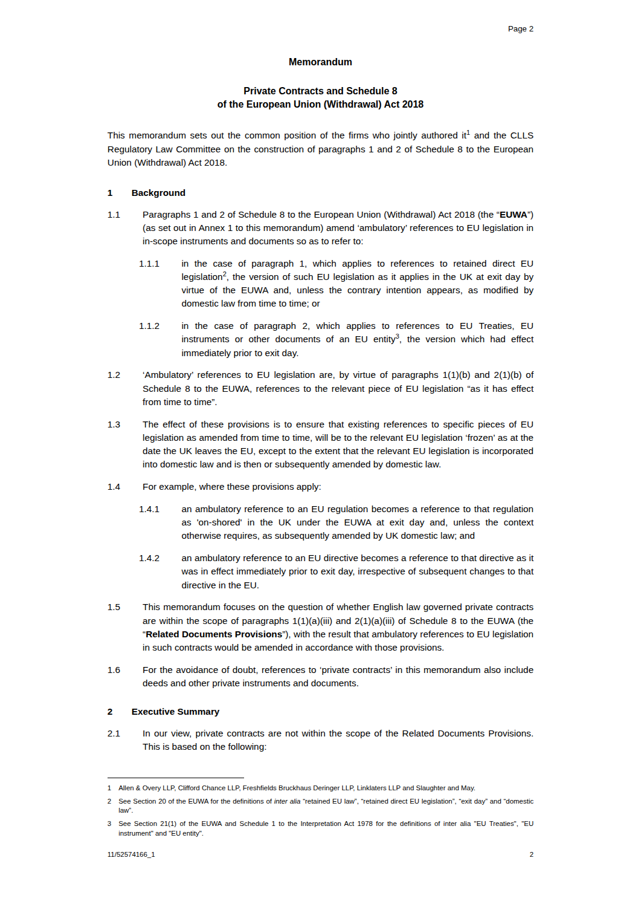Page 2
Memorandum
Private Contracts and Schedule 8
of the European Union (Withdrawal) Act 2018
This memorandum sets out the common position of the firms who jointly authored it1 and the CLLS Regulatory Law Committee on the construction of paragraphs 1 and 2 of Schedule 8 to the European Union (Withdrawal) Act 2018.
1 Background
1.1
Paragraphs 1 and 2 of Schedule 8 to the European Union (Withdrawal) Act 2018 (the “EUWA”) (as set out in Annex 1 to this memorandum) amend ‘ambulatory’ references to EU legislation in in-scope instruments and documents so as to refer to:
1.1.1
in the case of paragraph 1, which applies to references to retained direct EU legislation2, the version of such EU legislation as it applies in the UK at exit day by virtue of the EUWA and, unless the contrary intention appears, as modified by domestic law from time to time; or
1.1.2
in the case of paragraph 2, which applies to references to EU Treaties, EU instruments or other documents of an EU entity3, the version which had effect immediately prior to exit day.
1.2
‘Ambulatory’ references to EU legislation are, by virtue of paragraphs 1(1)(b) and 2(1)(b) of Schedule 8 to the EUWA, references to the relevant piece of EU legislation “as it has effect from time to time”.
1.3
The effect of these provisions is to ensure that existing references to specific pieces of EU legislation as amended from time to time, will be to the relevant EU legislation ‘frozen’ as at the date the UK leaves the EU, except to the extent that the relevant EU legislation is incorporated into domestic law and is then or subsequently amended by domestic law.
1.4
For example, where these provisions apply:
1.4.1
an ambulatory reference to an EU regulation becomes a reference to that regulation as 'on-shored' in the UK under the EUWA at exit day and, unless the context otherwise requires, as subsequently amended by UK domestic law; and
1.4.2
an ambulatory reference to an EU directive becomes a reference to that directive as it was in effect immediately prior to exit day, irrespective of subsequent changes to that directive in the EU.
1.5
This memorandum focuses on the question of whether English law governed private contracts are within the scope of paragraphs 1(1)(a)(iii) and 2(1)(a)(iii) of Schedule 8 to the EUWA (the “Related Documents Provisions”), with the result that ambulatory references to EU legislation in such contracts would be amended in accordance with those provisions.
1.6
For the avoidance of doubt, references to ‘private contracts’ in this memorandum also include deeds and other private instruments and documents.
2 Executive Summary
2.1
In our view, private contracts are not within the scope of the Related Documents Provisions. This is based on the following:
1
Allen & Overy LLP, Clifford Chance LLP, Freshfields Bruckhaus Deringer LLP, Linklaters LLP and Slaughter and May.
2
See Section 20 of the EUWA for the definitions of inter alia “retained EU law”, “retained direct EU legislation”, “exit day” and “domestic law”.
3
See Section 21(1) of the EUWA and Schedule 1 to the Interpretation Act 1978 for the definitions of inter alia "EU Treaties", "EU instrument" and "EU entity".
11/52574166_1
2